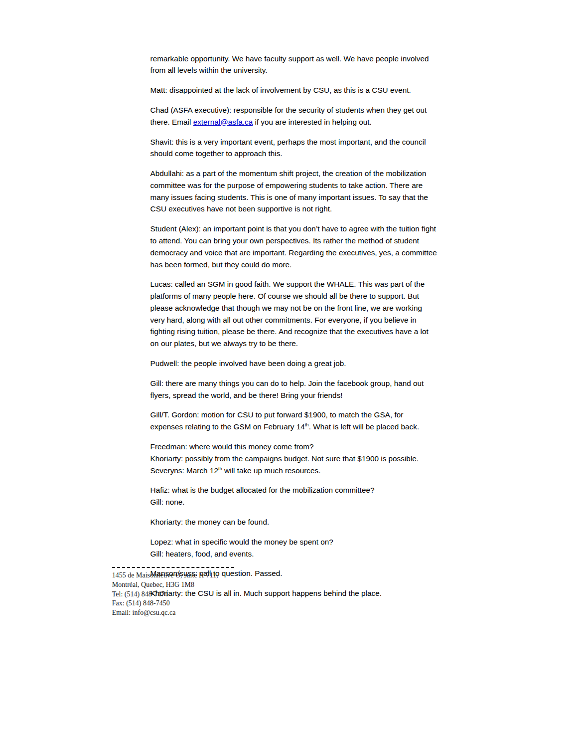remarkable opportunity. We have faculty support as well. We have people involved from all levels within the university.
Matt: disappointed at the lack of involvement by CSU, as this is a CSU event.
Chad (ASFA executive): responsible for the security of students when they get out there. Email external@asfa.ca if you are interested in helping out.
Shavit: this is a very important event, perhaps the most important, and the council should come together to approach this.
Abdullahi: as a part of the momentum shift project, the creation of the mobilization committee was for the purpose of empowering students to take action. There are many issues facing students. This is one of many important issues. To say that the CSU executives have not been supportive is not right.
Student (Alex): an important point is that you don’t have to agree with the tuition fight to attend. You can bring your own perspectives. Its rather the method of student democracy and voice that are important. Regarding the executives, yes, a committee has been formed, but they could do more.
Lucas: called an SGM in good faith. We support the WHALE. This was part of the platforms of many people here. Of course we should all be there to support. But please acknowledge that though we may not be on the front line, we are working very hard, along with all out other commitments. For everyone, if you believe in fighting rising tuition, please be there. And recognize that the executives have a lot on our plates, but we always try to be there.
Pudwell: the people involved have been doing a great job.
Gill: there are many things you can do to help. Join the facebook group, hand out flyers, spread the world, and be there! Bring your friends!
Gill/T. Gordon: motion for CSU to put forward $1900, to match the GSA, for expenses relating to the GSM on February 14th. What is left will be placed back.
Freedman: where would this money come from?
Khoriarty: possibly from the campaigns budget. Not sure that $1900 is possible.
Severyns: March 12th will take up much resources.
Hafiz: what is the budget allocated for the mobilization committee?
Gill: none.
Khoriarty: the money can be found.
Lopez: what in specific would the money be spent on?
Gill: heaters, food, and events.
Manson/suss: call to question. Passed.
Khoriarty: the CSU is all in. Much support happens behind the place.
1455 de Maisonneuve O, suite H-711,
Montréal, Quebec, H3G 1M8
Tel: (514) 848-7474
Fax: (514) 848-7450
Email: info@csu.qc.ca